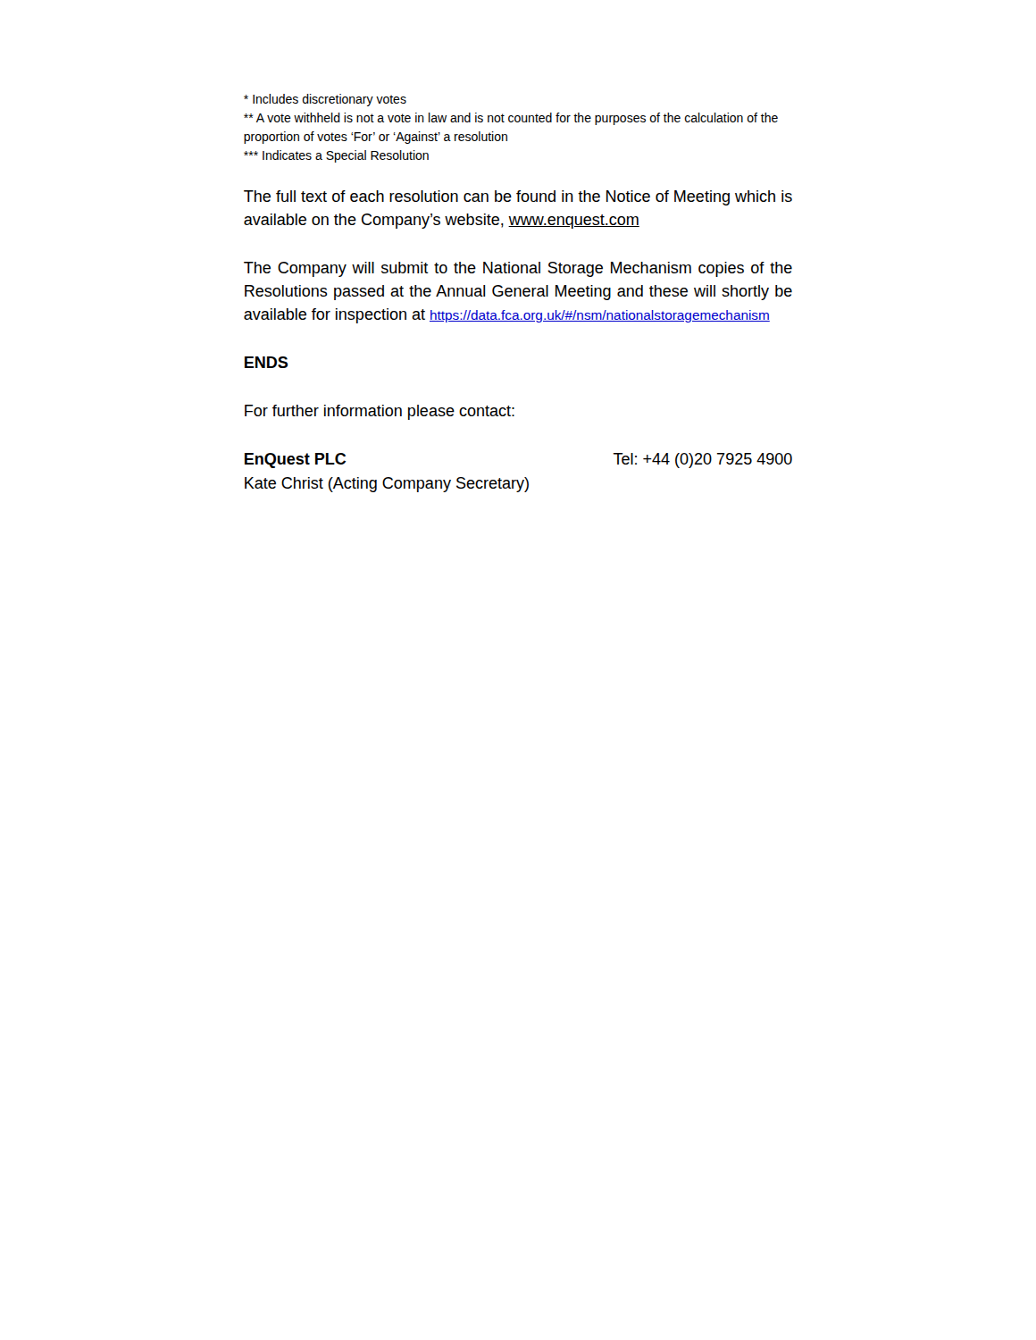* Includes discretionary votes
** A vote withheld is not a vote in law and is not counted for the purposes of the calculation of the proportion of votes ‘For’ or ‘Against’ a resolution
*** Indicates a Special Resolution
The full text of each resolution can be found in the Notice of Meeting which is available on the Company’s website, www.enquest.com
The Company will submit to the National Storage Mechanism copies of the Resolutions passed at the Annual General Meeting and these will shortly be available for inspection at https://data.fca.org.uk/#/nsm/nationalstoragemechanism
ENDS
For further information please contact:
EnQuest PLC Tel: +44 (0)20 7925 4900
Kate Christ (Acting Company Secretary)